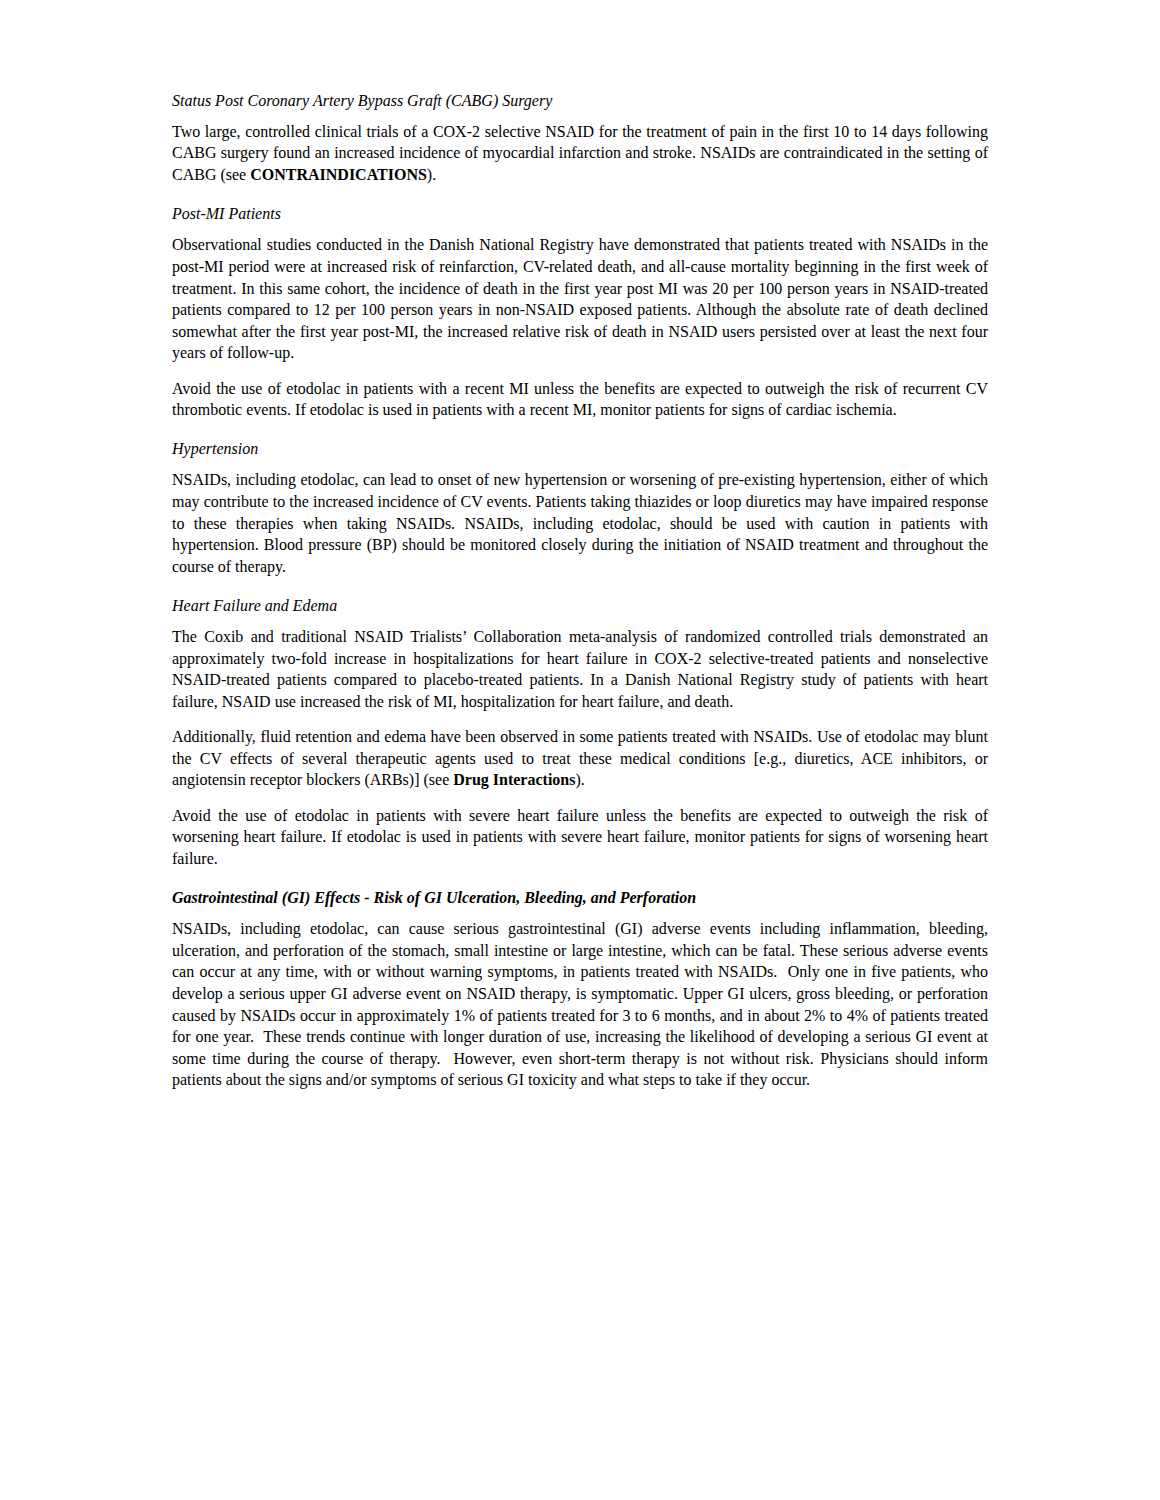Status Post Coronary Artery Bypass Graft (CABG) Surgery
Two large, controlled clinical trials of a COX-2 selective NSAID for the treatment of pain in the first 10 to 14 days following CABG surgery found an increased incidence of myocardial infarction and stroke. NSAIDs are contraindicated in the setting of CABG (see CONTRAINDICATIONS).
Post-MI Patients
Observational studies conducted in the Danish National Registry have demonstrated that patients treated with NSAIDs in the post-MI period were at increased risk of reinfarction, CV-related death, and all-cause mortality beginning in the first week of treatment. In this same cohort, the incidence of death in the first year post MI was 20 per 100 person years in NSAID-treated patients compared to 12 per 100 person years in non-NSAID exposed patients. Although the absolute rate of death declined somewhat after the first year post-MI, the increased relative risk of death in NSAID users persisted over at least the next four years of follow-up.
Avoid the use of etodolac in patients with a recent MI unless the benefits are expected to outweigh the risk of recurrent CV thrombotic events. If etodolac is used in patients with a recent MI, monitor patients for signs of cardiac ischemia.
Hypertension
NSAIDs, including etodolac, can lead to onset of new hypertension or worsening of pre-existing hypertension, either of which may contribute to the increased incidence of CV events. Patients taking thiazides or loop diuretics may have impaired response to these therapies when taking NSAIDs. NSAIDs, including etodolac, should be used with caution in patients with hypertension. Blood pressure (BP) should be monitored closely during the initiation of NSAID treatment and throughout the course of therapy.
Heart Failure and Edema
The Coxib and traditional NSAID Trialists’ Collaboration meta-analysis of randomized controlled trials demonstrated an approximately two-fold increase in hospitalizations for heart failure in COX-2 selective-treated patients and nonselective NSAID-treated patients compared to placebo-treated patients. In a Danish National Registry study of patients with heart failure, NSAID use increased the risk of MI, hospitalization for heart failure, and death.
Additionally, fluid retention and edema have been observed in some patients treated with NSAIDs. Use of etodolac may blunt the CV effects of several therapeutic agents used to treat these medical conditions [e.g., diuretics, ACE inhibitors, or angiotensin receptor blockers (ARBs)] (see Drug Interactions).
Avoid the use of etodolac in patients with severe heart failure unless the benefits are expected to outweigh the risk of worsening heart failure. If etodolac is used in patients with severe heart failure, monitor patients for signs of worsening heart failure.
Gastrointestinal (GI) Effects - Risk of GI Ulceration, Bleeding, and Perforation
NSAIDs, including etodolac, can cause serious gastrointestinal (GI) adverse events including inflammation, bleeding, ulceration, and perforation of the stomach, small intestine or large intestine, which can be fatal. These serious adverse events can occur at any time, with or without warning symptoms, in patients treated with NSAIDs. Only one in five patients, who develop a serious upper GI adverse event on NSAID therapy, is symptomatic. Upper GI ulcers, gross bleeding, or perforation caused by NSAIDs occur in approximately 1% of patients treated for 3 to 6 months, and in about 2% to 4% of patients treated for one year. These trends continue with longer duration of use, increasing the likelihood of developing a serious GI event at some time during the course of therapy. However, even short-term therapy is not without risk. Physicians should inform patients about the signs and/or symptoms of serious GI toxicity and what steps to take if they occur.